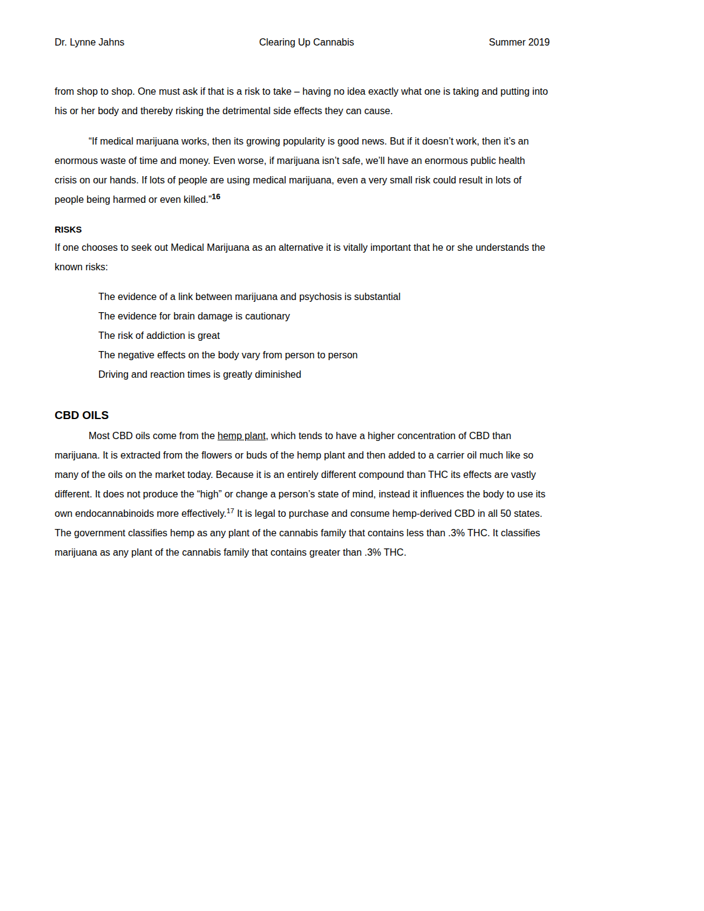Dr. Lynne Jahns
Clearing Up Cannabis
Summer 2019
from shop to shop. One must ask if that is a risk to take – having no idea exactly what one is taking and putting into his or her body and thereby risking the detrimental side effects they can cause.
“If medical marijuana works, then its growing popularity is good news. But if it doesn’t work, then it’s an enormous waste of time and money. Even worse, if marijuana isn’t safe, we’ll have an enormous public health crisis on our hands. If lots of people are using medical marijuana, even a very small risk could result in lots of people being harmed or even killed.”16
RISKS
If one chooses to seek out Medical Marijuana as an alternative it is vitally important that he or she understands the known risks:
The evidence of a link between marijuana and psychosis is substantial
The evidence for brain damage is cautionary
The risk of addiction is great
The negative effects on the body vary from person to person
Driving and reaction times is greatly diminished
CBD OILS
Most CBD oils come from the hemp plant, which tends to have a higher concentration of CBD than marijuana. It is extracted from the flowers or buds of the hemp plant and then added to a carrier oil much like so many of the oils on the market today. Because it is an entirely different compound than THC its effects are vastly different. It does not produce the “high” or change a person’s state of mind, instead it influences the body to use its own endocannabinoids more effectively.17 It is legal to purchase and consume hemp-derived CBD in all 50 states. The government classifies hemp as any plant of the cannabis family that contains less than .3% THC. It classifies marijuana as any plant of the cannabis family that contains greater than .3% THC.